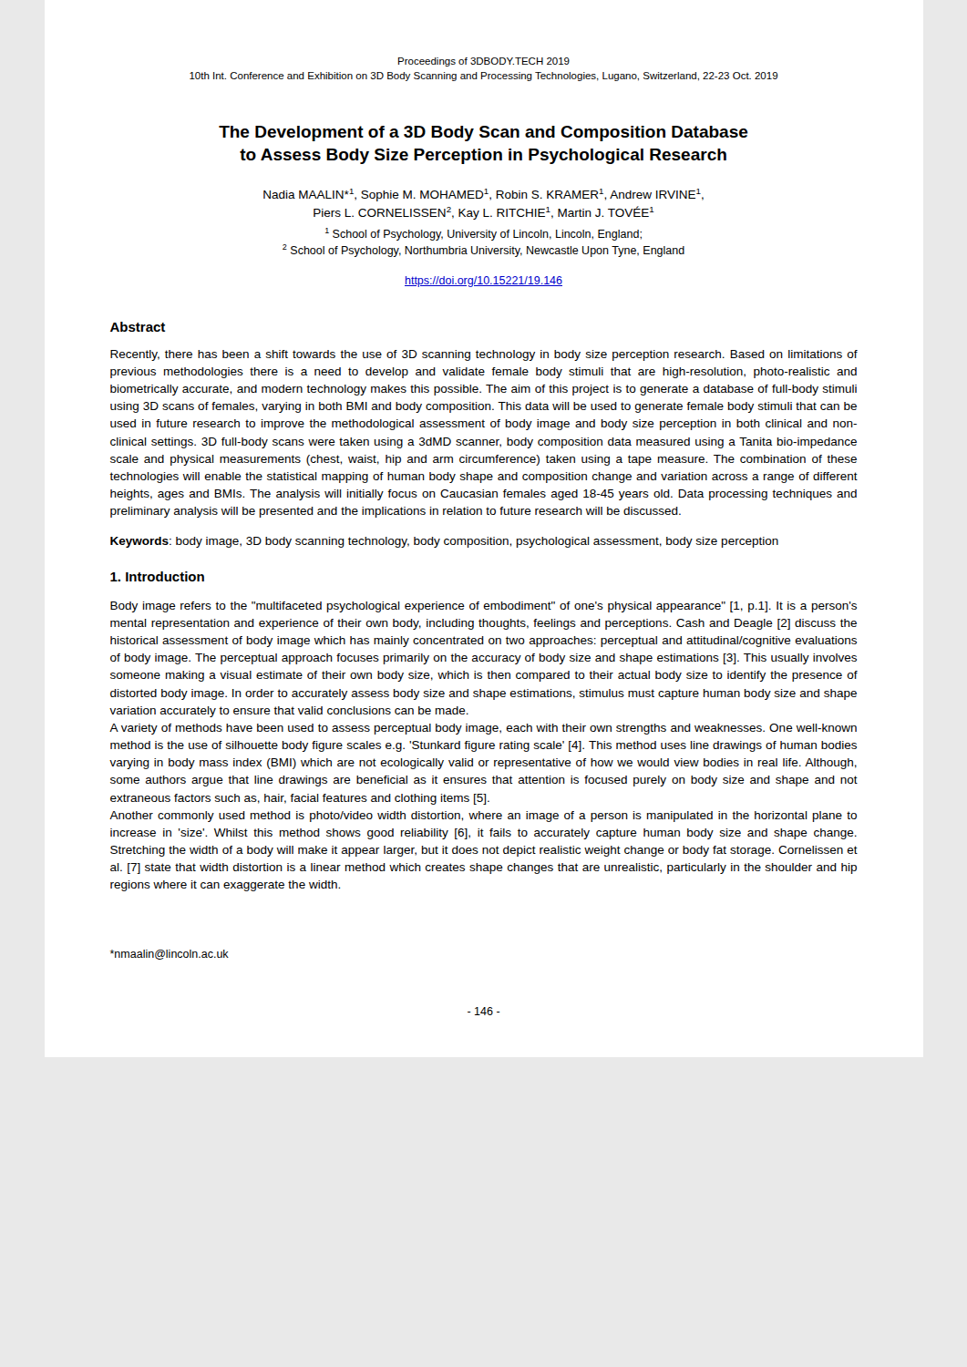Proceedings of 3DBODY.TECH 2019 10th Int. Conference and Exhibition on 3D Body Scanning and Processing Technologies, Lugano, Switzerland, 22-23 Oct. 2019
The Development of a 3D Body Scan and Composition Database
to Assess Body Size Perception in Psychological Research
Nadia MAALIN*1, Sophie M. MOHAMED1, Robin S. KRAMER1, Andrew IRVINE1,
Piers L. CORNELISSEN2, Kay L. RITCHIE1, Martin J. TOVÉE1
1 School of Psychology, University of Lincoln, Lincoln, England;
2 School of Psychology, Northumbria University, Newcastle Upon Tyne, England
https://doi.org/10.15221/19.146
Abstract
Recently, there has been a shift towards the use of 3D scanning technology in body size perception research. Based on limitations of previous methodologies there is a need to develop and validate female body stimuli that are high-resolution, photo-realistic and biometrically accurate, and modern technology makes this possible. The aim of this project is to generate a database of full-body stimuli using 3D scans of females, varying in both BMI and body composition. This data will be used to generate female body stimuli that can be used in future research to improve the methodological assessment of body image and body size perception in both clinical and non-clinical settings. 3D full-body scans were taken using a 3dMD scanner, body composition data measured using a Tanita bio-impedance scale and physical measurements (chest, waist, hip and arm circumference) taken using a tape measure. The combination of these technologies will enable the statistical mapping of human body shape and composition change and variation across a range of different heights, ages and BMIs. The analysis will initially focus on Caucasian females aged 18-45 years old. Data processing techniques and preliminary analysis will be presented and the implications in relation to future research will be discussed.
Keywords: body image, 3D body scanning technology, body composition, psychological assessment, body size perception
1. Introduction
Body image refers to the "multifaceted psychological experience of embodiment" of one's physical appearance" [1, p.1]. It is a person's mental representation and experience of their own body, including thoughts, feelings and perceptions. Cash and Deagle [2] discuss the historical assessment of body image which has mainly concentrated on two approaches: perceptual and attitudinal/cognitive evaluations of body image. The perceptual approach focuses primarily on the accuracy of body size and shape estimations [3]. This usually involves someone making a visual estimate of their own body size, which is then compared to their actual body size to identify the presence of distorted body image. In order to accurately assess body size and shape estimations, stimulus must capture human body size and shape variation accurately to ensure that valid conclusions can be made.
A variety of methods have been used to assess perceptual body image, each with their own strengths and weaknesses. One well-known method is the use of silhouette body figure scales e.g. 'Stunkard figure rating scale' [4]. This method uses line drawings of human bodies varying in body mass index (BMI) which are not ecologically valid or representative of how we would view bodies in real life. Although, some authors argue that line drawings are beneficial as it ensures that attention is focused purely on body size and shape and not extraneous factors such as, hair, facial features and clothing items [5].
Another commonly used method is photo/video width distortion, where an image of a person is manipulated in the horizontal plane to increase in 'size'. Whilst this method shows good reliability [6], it fails to accurately capture human body size and shape change. Stretching the width of a body will make it appear larger, but it does not depict realistic weight change or body fat storage. Cornelissen et al. [7] state that width distortion is a linear method which creates shape changes that are unrealistic, particularly in the shoulder and hip regions where it can exaggerate the width.
*nmaalin@lincoln.ac.uk
- 146 -